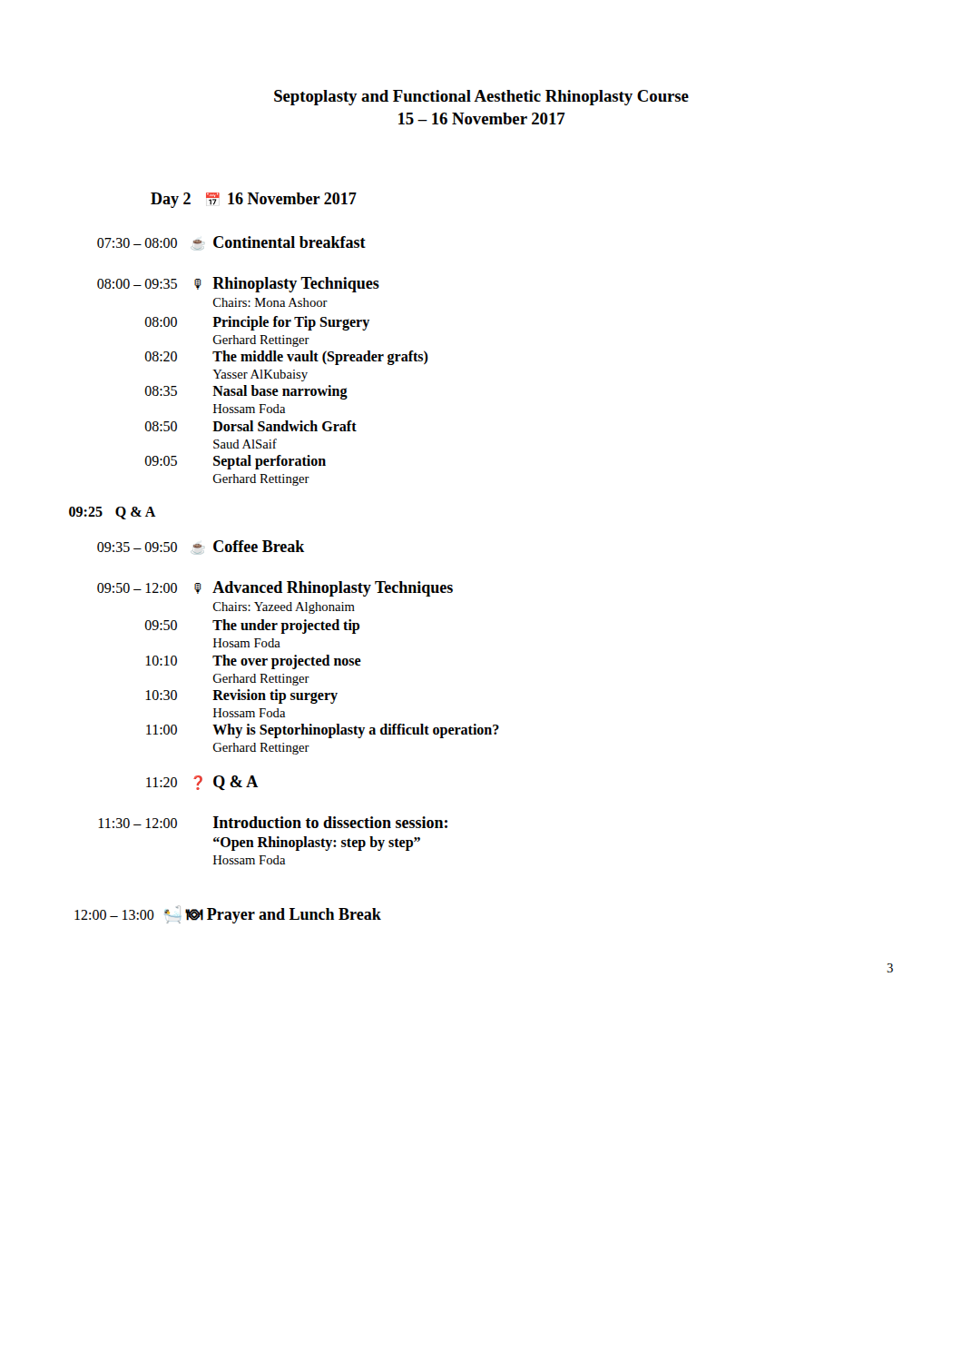Septoplasty and Functional Aesthetic Rhinoplasty Course
15 – 16 November 2017
Day 2
📅
16 November 2017
07:30 – 08:00
☕
Continental breakfast
08:00 – 09:35
🎙
Rhinoplasty Techniques
Chairs: Mona Ashoor
08:00
Principle for Tip Surgery
Gerhard Rettinger
08:20
The middle vault (Spreader grafts)
Yasser AlKubaisy
08:35
Nasal base narrowing
Hossam Foda
08:50
Dorsal Sandwich Graft
Saud AlSaif
09:05
Septal perforation
Gerhard Rettinger
09:25 Q & A
09:35 – 09:50
☕
Coffee Break
09:50 – 12:00
🎙
Advanced Rhinoplasty Techniques
Chairs: Yazeed Alghonaim
09:50
The under projected tip
Hosam Foda
10:10
The over projected nose
Gerhard Rettinger
10:30
Revision tip surgery
Hossam Foda
11:00
Why is Septorhinoplasty a difficult operation?
Gerhard Rettinger
11:20
❓
Q & A
11:30 – 12:00
Introduction to dissection session:
“Open Rhinoplasty: step by step”
Hossam Foda
12:00 – 13:00 🛀 🍽 Prayer and Lunch Break
3